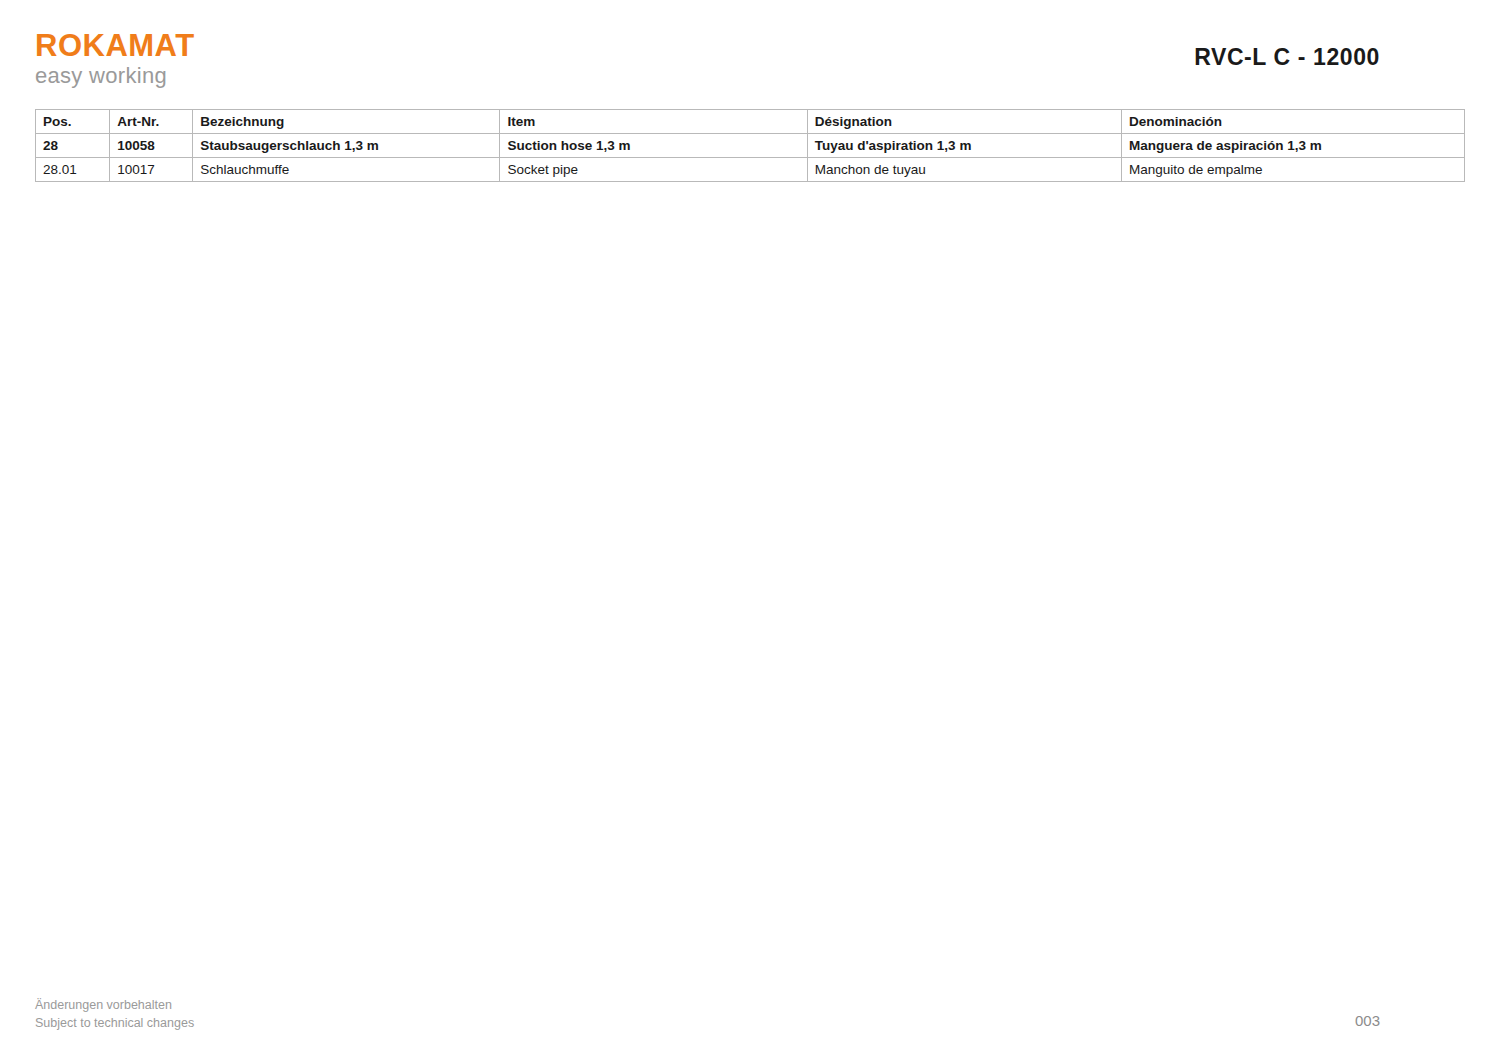ROKAMAT
easy working
RVC-L C - 12000
| Pos. | Art-Nr. | Bezeichnung | Item | Désignation | Denominación |
| --- | --- | --- | --- | --- | --- |
| 28 | 10058 | Staubsaugerschlauch 1,3 m | Suction hose 1,3 m | Tuyau d'aspiration 1,3 m | Manguera de aspiración 1,3 m |
| 28.01 | 10017 | Schlauchmuffe | Socket pipe | Manchon de tuyau | Manguito de empalme |
Änderungen vorbehalten
Subject to technical changes
003